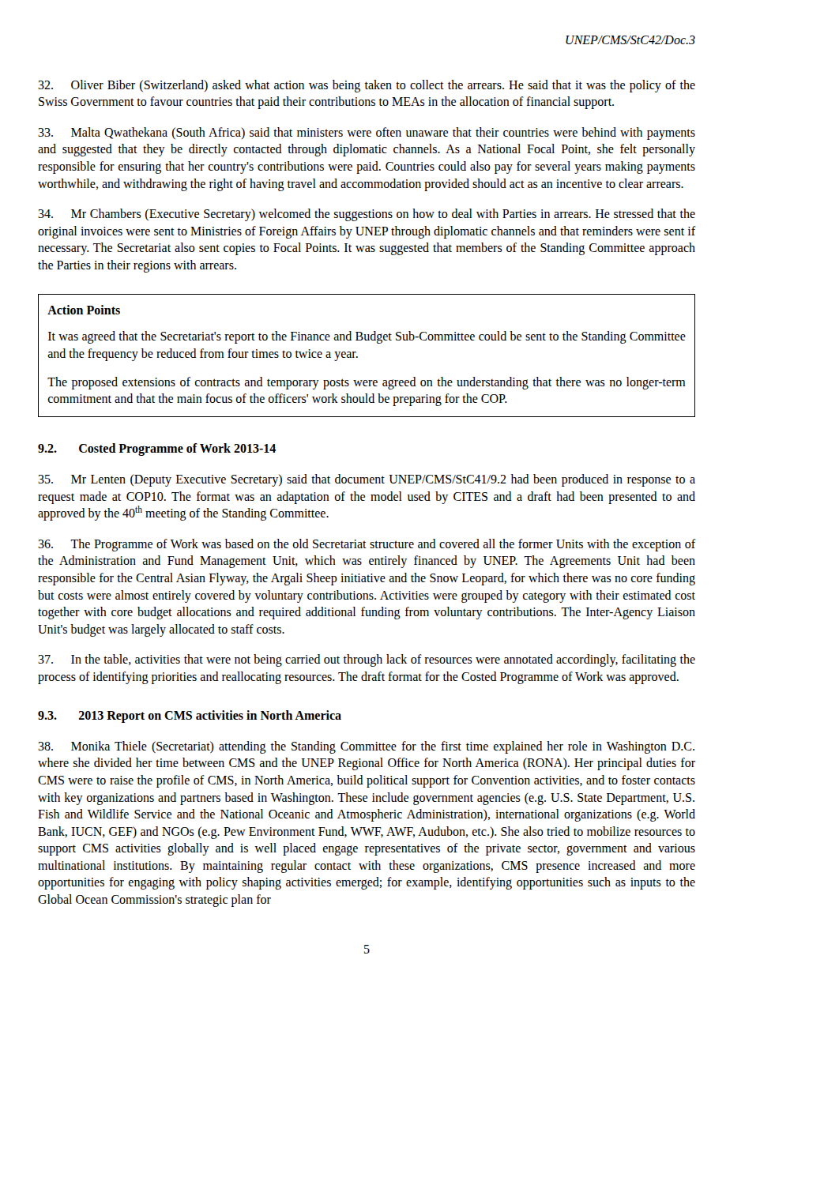UNEP/CMS/StC42/Doc.3
32. Oliver Biber (Switzerland) asked what action was being taken to collect the arrears. He said that it was the policy of the Swiss Government to favour countries that paid their contributions to MEAs in the allocation of financial support.
33. Malta Qwathekana (South Africa) said that ministers were often unaware that their countries were behind with payments and suggested that they be directly contacted through diplomatic channels. As a National Focal Point, she felt personally responsible for ensuring that her country's contributions were paid. Countries could also pay for several years making payments worthwhile, and withdrawing the right of having travel and accommodation provided should act as an incentive to clear arrears.
34. Mr Chambers (Executive Secretary) welcomed the suggestions on how to deal with Parties in arrears. He stressed that the original invoices were sent to Ministries of Foreign Affairs by UNEP through diplomatic channels and that reminders were sent if necessary. The Secretariat also sent copies to Focal Points. It was suggested that members of the Standing Committee approach the Parties in their regions with arrears.
Action Points
It was agreed that the Secretariat's report to the Finance and Budget Sub-Committee could be sent to the Standing Committee and the frequency be reduced from four times to twice a year.
The proposed extensions of contracts and temporary posts were agreed on the understanding that there was no longer-term commitment and that the main focus of the officers' work should be preparing for the COP.
9.2. Costed Programme of Work 2013-14
35. Mr Lenten (Deputy Executive Secretary) said that document UNEP/CMS/StC41/9.2 had been produced in response to a request made at COP10. The format was an adaptation of the model used by CITES and a draft had been presented to and approved by the 40th meeting of the Standing Committee.
36. The Programme of Work was based on the old Secretariat structure and covered all the former Units with the exception of the Administration and Fund Management Unit, which was entirely financed by UNEP. The Agreements Unit had been responsible for the Central Asian Flyway, the Argali Sheep initiative and the Snow Leopard, for which there was no core funding but costs were almost entirely covered by voluntary contributions. Activities were grouped by category with their estimated cost together with core budget allocations and required additional funding from voluntary contributions. The Inter-Agency Liaison Unit's budget was largely allocated to staff costs.
37. In the table, activities that were not being carried out through lack of resources were annotated accordingly, facilitating the process of identifying priorities and reallocating resources. The draft format for the Costed Programme of Work was approved.
9.3. 2013 Report on CMS activities in North America
38. Monika Thiele (Secretariat) attending the Standing Committee for the first time explained her role in Washington D.C. where she divided her time between CMS and the UNEP Regional Office for North America (RONA). Her principal duties for CMS were to raise the profile of CMS, in North America, build political support for Convention activities, and to foster contacts with key organizations and partners based in Washington. These include government agencies (e.g. U.S. State Department, U.S. Fish and Wildlife Service and the National Oceanic and Atmospheric Administration), international organizations (e.g. World Bank, IUCN, GEF) and NGOs (e.g. Pew Environment Fund, WWF, AWF, Audubon, etc.). She also tried to mobilize resources to support CMS activities globally and is well placed engage representatives of the private sector, government and various multinational institutions. By maintaining regular contact with these organizations, CMS presence increased and more opportunities for engaging with policy shaping activities emerged; for example, identifying opportunities such as inputs to the Global Ocean Commission's strategic plan for
5